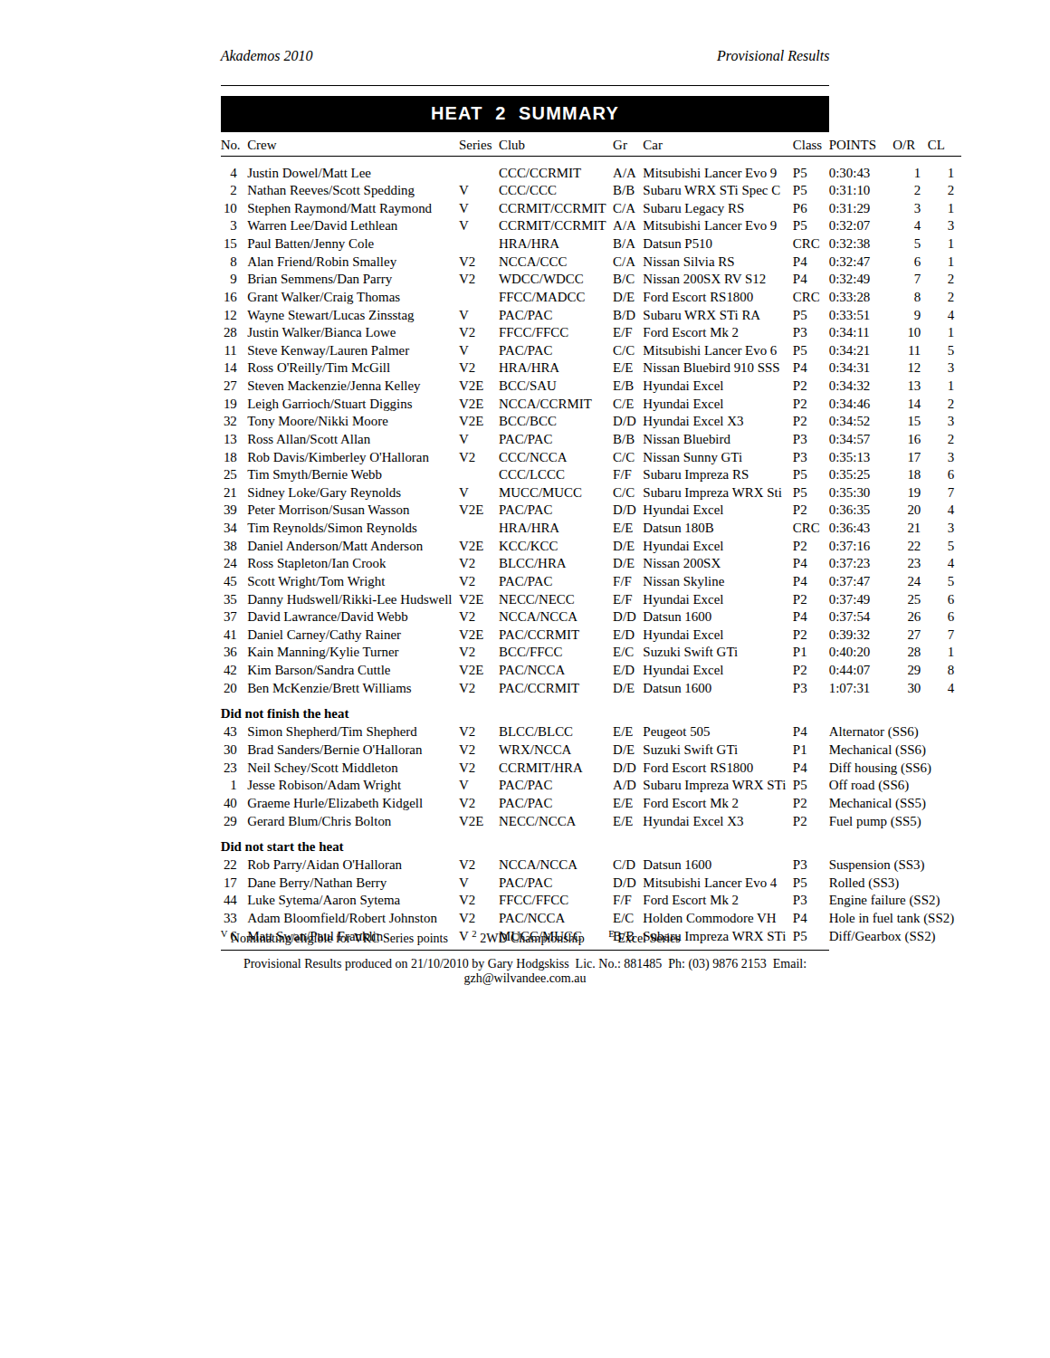Akademos 2010
Provisional Results
HEAT 2 SUMMARY
| No. | Crew | Series | Club | Gr | Car | Class | POINTS | O/R | CL |
| --- | --- | --- | --- | --- | --- | --- | --- | --- | --- |
| 4 | Justin Dowel/Matt Lee | | CCC/CCRMIT | A/A | Mitsubishi Lancer Evo 9 | P5 | 0:30:43 | 1 | 1 |
| 2 | Nathan Reeves/Scott Spedding | V | CCC/CCC | B/B | Subaru WRX STi Spec C | P5 | 0:31:10 | 2 | 2 |
| 10 | Stephen Raymond/Matt Raymond | V | CCRMIT/CCRMIT | C/A | Subaru Legacy RS | P6 | 0:31:29 | 3 | 1 |
| 3 | Warren Lee/David Lethlean | V | CCRMIT/CCRMIT | A/A | Mitsubishi Lancer Evo 9 | P5 | 0:32:07 | 4 | 3 |
| 15 | Paul Batten/Jenny Cole | | HRA/HRA | B/A | Datsun P510 | CRC | 0:32:38 | 5 | 1 |
| 8 | Alan Friend/Robin Smalley | V2 | NCCA/CCC | C/A | Nissan Silvia RS | P4 | 0:32:47 | 6 | 1 |
| 9 | Brian Semmens/Dan Parry | V2 | WDCC/WDCC | B/C | Nissan 200SX RV S12 | P4 | 0:32:49 | 7 | 2 |
| 16 | Grant Walker/Craig Thomas | | FFCC/MADCC | D/E | Ford Escort RS1800 | CRC | 0:33:28 | 8 | 2 |
| 12 | Wayne Stewart/Lucas Zinsstag | V | PAC/PAC | B/D | Subaru WRX STi RA | P5 | 0:33:51 | 9 | 4 |
| 28 | Justin Walker/Bianca Lowe | V2 | FFCC/FFCC | E/F | Ford Escort Mk 2 | P3 | 0:34:11 | 10 | 1 |
| 11 | Steve Kenway/Lauren Palmer | V | PAC/PAC | C/C | Mitsubishi Lancer Evo 6 | P5 | 0:34:21 | 11 | 5 |
| 14 | Ross O'Reilly/Tim McGill | V2 | HRA/HRA | E/E | Nissan Bluebird 910 SSS | P4 | 0:34:31 | 12 | 3 |
| 27 | Steven Mackenzie/Jenna Kelley | V2E | BCC/SAU | E/B | Hyundai Excel | P2 | 0:34:32 | 13 | 1 |
| 19 | Leigh Garrioch/Stuart Diggins | V2E | NCCA/CCRMIT | C/E | Hyundai Excel | P2 | 0:34:46 | 14 | 2 |
| 32 | Tony Moore/Nikki Moore | V2E | BCC/BCC | D/D | Hyundai Excel X3 | P2 | 0:34:52 | 15 | 3 |
| 13 | Ross Allan/Scott Allan | V | PAC/PAC | B/B | Nissan Bluebird | P3 | 0:34:57 | 16 | 2 |
| 18 | Rob Davis/Kimberley O'Halloran | V2 | CCC/NCCA | C/C | Nissan Sunny GTi | P3 | 0:35:13 | 17 | 3 |
| 25 | Tim Smyth/Bernie Webb | | CCC/LCCC | F/F | Subaru Impreza RS | P5 | 0:35:25 | 18 | 6 |
| 21 | Sidney Loke/Gary Reynolds | V | MUCC/MUCC | C/C | Subaru Impreza WRX Sti | P5 | 0:35:30 | 19 | 7 |
| 39 | Peter Morrison/Susan Wasson | V2E | PAC/PAC | D/D | Hyundai Excel | P2 | 0:36:35 | 20 | 4 |
| 34 | Tim Reynolds/Simon Reynolds | | HRA/HRA | E/E | Datsun 180B | CRC | 0:36:43 | 21 | 3 |
| 38 | Daniel Anderson/Matt Anderson | V2E | KCC/KCC | D/E | Hyundai Excel | P2 | 0:37:16 | 22 | 5 |
| 24 | Ross Stapleton/Ian Crook | V2 | BLCC/HRA | D/E | Nissan 200SX | P4 | 0:37:23 | 23 | 4 |
| 45 | Scott Wright/Tom Wright | V2 | PAC/PAC | F/F | Nissan Skyline | P4 | 0:37:47 | 24 | 5 |
| 35 | Danny Hudswell/Rikki-Lee Hudswell | V2E | NECC/NECC | E/F | Hyundai Excel | P2 | 0:37:49 | 25 | 6 |
| 37 | David Lawrance/David Webb | V2 | NCCA/NCCA | D/D | Datsun 1600 | P4 | 0:37:54 | 26 | 6 |
| 41 | Daniel Carney/Cathy Rainer | V2E | PAC/CCRMIT | E/D | Hyundai Excel | P2 | 0:39:32 | 27 | 7 |
| 36 | Kain Manning/Kylie Turner | V2 | BCC/FFCC | E/C | Suzuki Swift GTi | P1 | 0:40:20 | 28 | 1 |
| 42 | Kim Barson/Sandra Cuttle | V2E | PAC/NCCA | E/D | Hyundai Excel | P2 | 0:44:07 | 29 | 8 |
| 20 | Ben McKenzie/Brett Williams | V2 | PAC/CCRMIT | D/E | Datsun 1600 | P3 | 1:07:31 | 30 | 4 |
| Did not finish the heat |
| 43 | Simon Shepherd/Tim Shepherd | V2 | BLCC/BLCC | E/E | Peugeot 505 | P4 | Alternator (SS6) |
| 30 | Brad Sanders/Bernie O'Halloran | V2 | WRX/NCCA | D/E | Suzuki Swift GTi | P1 | Mechanical (SS6) |
| 23 | Neil Schey/Scott Middleton | V2 | CCRMIT/HRA | D/D | Ford Escort RS1800 | P4 | Diff housing (SS6) |
| 1 | Jesse Robison/Adam Wright | V | PAC/PAC | A/D | Subaru Impreza WRX STi | P5 | Off road (SS6) |
| 40 | Graeme Hurle/Elizabeth Kidgell | V2 | PAC/PAC | E/E | Ford Escort Mk 2 | P2 | Mechanical (SS5) |
| 29 | Gerard Blum/Chris Bolton | V2E | NECC/NCCA | E/E | Hyundai Excel X3 | P2 | Fuel pump (SS5) |
| Did not start the heat |
| 22 | Rob Parry/Aidan O'Halloran | V2 | NCCA/NCCA | C/D | Datsun 1600 | P3 | Suspension (SS3) |
| 17 | Dane Berry/Nathan Berry | V | PAC/PAC | D/D | Mitsubishi Lancer Evo 4 | P5 | Rolled (SS3) |
| 44 | Luke Sytema/Aaron Sytema | V2 | FFCC/FFCC | F/F | Ford Escort Mk 2 | P3 | Engine failure (SS2) |
| 33 | Adam Bloomfield/Robert Johnston | V2 | PAC/NCCA | E/C | Holden Commodore VH | P4 | Hole in fuel tank (SS2) |
| 6 | Matt Swan/Paul Franklin | V | MUCC/MUCC | B/B | Subaru Impreza WRX STi | P5 | Diff/Gearbox (SS2) |
V Nominating/eligible for VRC Series points2 2WD ChampionshipE Excel Series
Provisional Results produced on 21/10/2010 by Gary Hodgskiss Lic. No.: 881485 Ph: (03) 9876 2153 Email: gzh@wilvandee.com.au